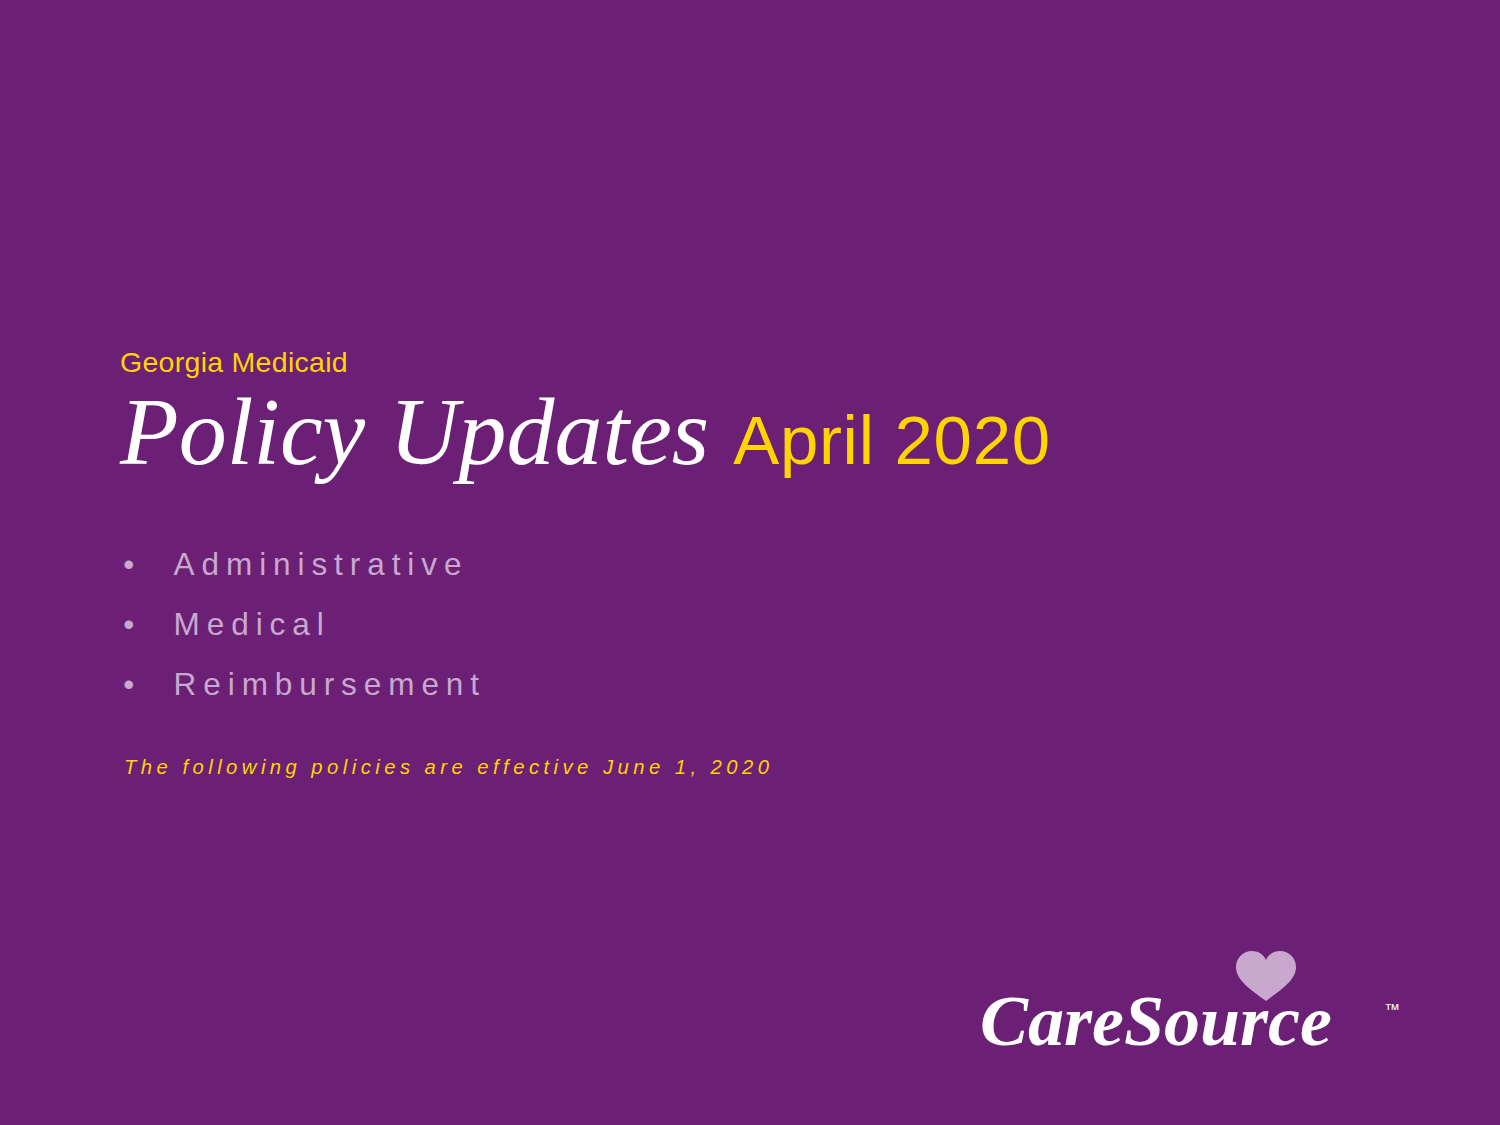Georgia Medicaid
Policy Updates April 2020
Administrative
Medical
Reimbursement
The following policies are effective June 1, 2020
CareSource ™